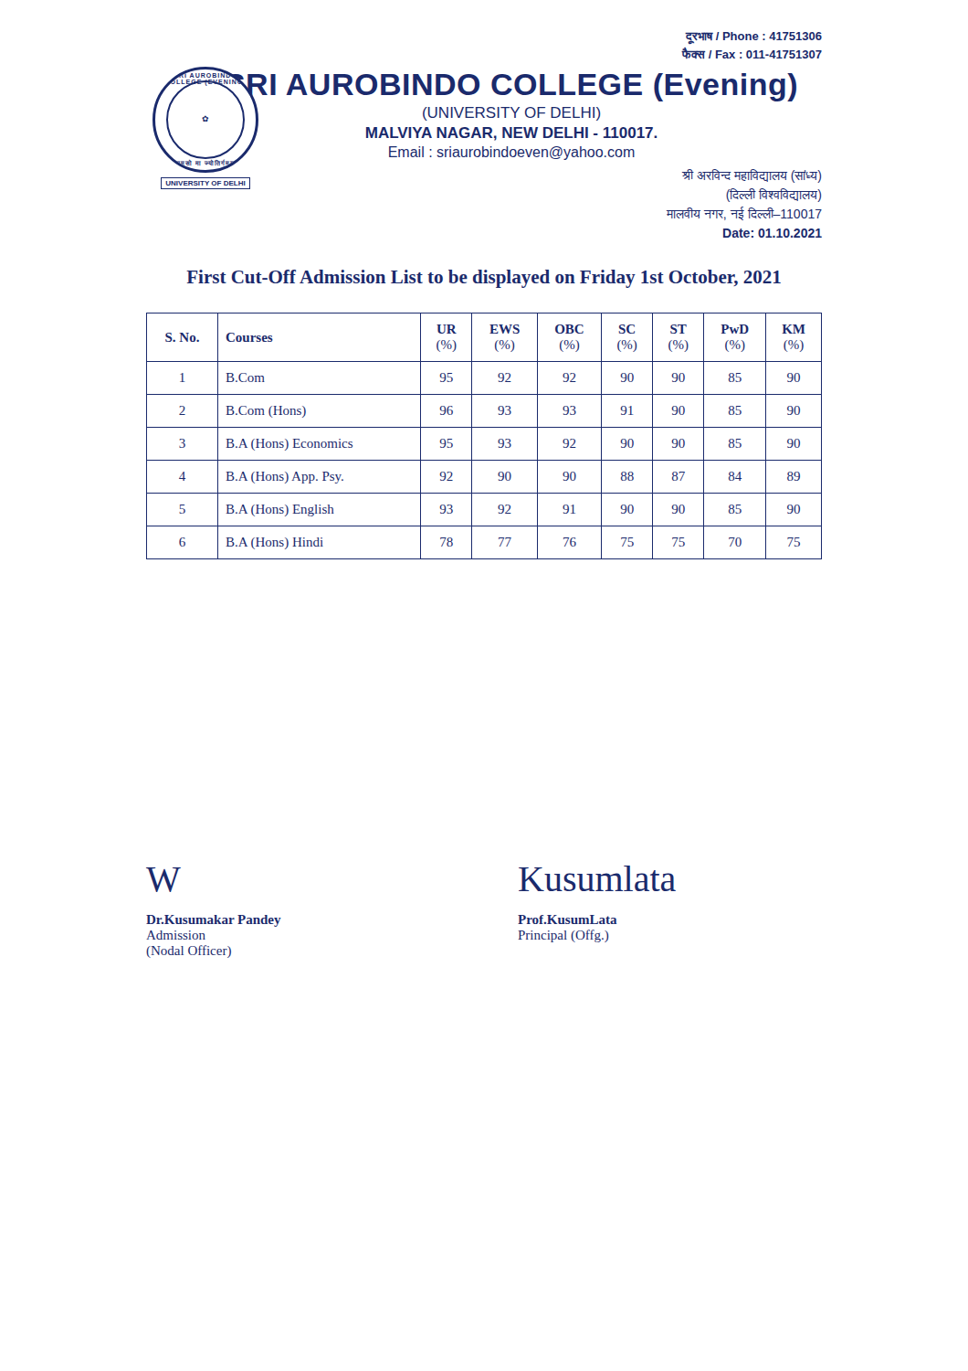दूरभाष / Phone : 41751306
फैक्स / Fax : 011-41751307
SRI AUROBINDO COLLEGE (EVENING)
✿
तमसो मा ज्योतिर्गमय
UNIVERSITY OF DELHI
SRI AUROBINDO COLLEGE (Evening)
(UNIVERSITY OF DELHI)
MALVIYA NAGAR, NEW DELHI - 110017.
Email : sriaurobindoeven@yahoo.com
श्री अरविन्द महाविद्यालय (सांध्य)
(दिल्ली विश्वविद्यालय)
मालवीय नगर, नई दिल्ली–110017
Date: 01.10.2021
First Cut-Off Admission List to be displayed on Friday 1st October, 2021
| S. No. | Courses | UR (%) | EWS (%) | OBC (%) | SC (%) | ST (%) | PwD (%) | KM (%) |
| --- | --- | --- | --- | --- | --- | --- | --- | --- |
| 1 | B.Com | 95 | 92 | 92 | 90 | 90 | 85 | 90 |
| 2 | B.Com (Hons) | 96 | 93 | 93 | 91 | 90 | 85 | 90 |
| 3 | B.A (Hons) Economics | 95 | 93 | 92 | 90 | 90 | 85 | 90 |
| 4 | B.A (Hons) App. Psy. | 92 | 90 | 90 | 88 | 87 | 84 | 89 |
| 5 | B.A (Hons) English | 93 | 92 | 91 | 90 | 90 | 85 | 90 |
| 6 | B.A (Hons) Hindi | 78 | 77 | 76 | 75 | 75 | 70 | 75 |
W
Dr.Kusumakar Pandey
Admission
(Nodal Officer)
Kusumlata
Prof.KusumLata
Principal (Offg.)